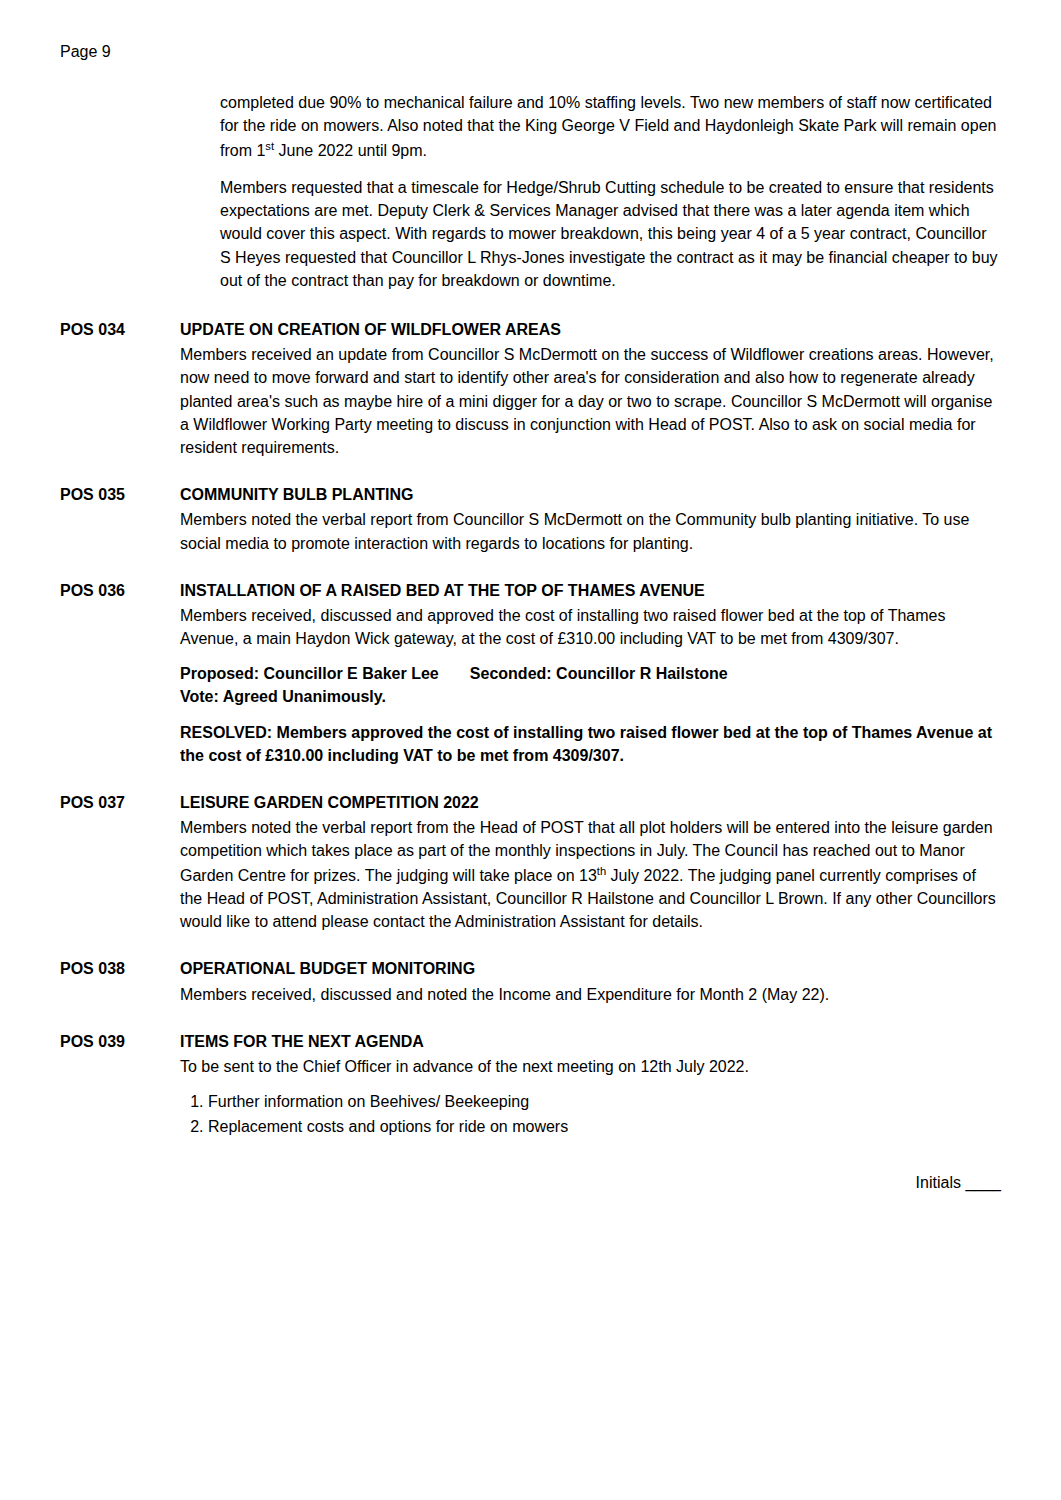Page 9
completed due 90% to mechanical failure and 10% staffing levels. Two new members of staff now certificated for the ride on mowers. Also noted that the King George V Field and Haydonleigh Skate Park will remain open from 1st June 2022 until 9pm.
Members requested that a timescale for Hedge/Shrub Cutting schedule to be created to ensure that residents expectations are met. Deputy Clerk & Services Manager advised that there was a later agenda item which would cover this aspect. With regards to mower breakdown, this being year 4 of a 5 year contract, Councillor S Heyes requested that Councillor L Rhys-Jones investigate the contract as it may be financial cheaper to buy out of the contract than pay for breakdown or downtime.
POS 034
Update on Creation of Wildflower Areas
Members received an update from Councillor S McDermott on the success of Wildflower creations areas. However, now need to move forward and start to identify other area's for consideration and also how to regenerate already planted area's such as maybe hire of a mini digger for a day or two to scrape. Councillor S McDermott will organise a Wildflower Working Party meeting to discuss in conjunction with Head of POST. Also to ask on social media for resident requirements.
POS 035
Community Bulb Planting
Members noted the verbal report from Councillor S McDermott on the Community bulb planting initiative. To use social media to promote interaction with regards to locations for planting.
POS 036
Installation of a Raised Bed at the Top of Thames Avenue
Members received, discussed and approved the cost of installing two raised flower bed at the top of Thames Avenue, a main Haydon Wick gateway, at the cost of £310.00 including VAT to be met from 4309/307.
Proposed: Councillor E Baker Lee Seconded: Councillor R Hailstone
Vote: Agreed Unanimously.
RESOLVED: Members approved the cost of installing two raised flower bed at the top of Thames Avenue at the cost of £310.00 including VAT to be met from 4309/307.
POS 037
Leisure Garden Competition 2022
Members noted the verbal report from the Head of POST that all plot holders will be entered into the leisure garden competition which takes place as part of the monthly inspections in July. The Council has reached out to Manor Garden Centre for prizes. The judging will take place on 13th July 2022. The judging panel currently comprises of the Head of POST, Administration Assistant, Councillor R Hailstone and Councillor L Brown. If any other Councillors would like to attend please contact the Administration Assistant for details.
POS 038
Operational Budget Monitoring
Members received, discussed and noted the Income and Expenditure for Month 2 (May 22).
POS 039
Items for the Next Agenda
To be sent to the Chief Officer in advance of the next meeting on 12th July 2022.
Further information on Beehives/ Beekeeping
Replacement costs and options for ride on mowers
Initials ____